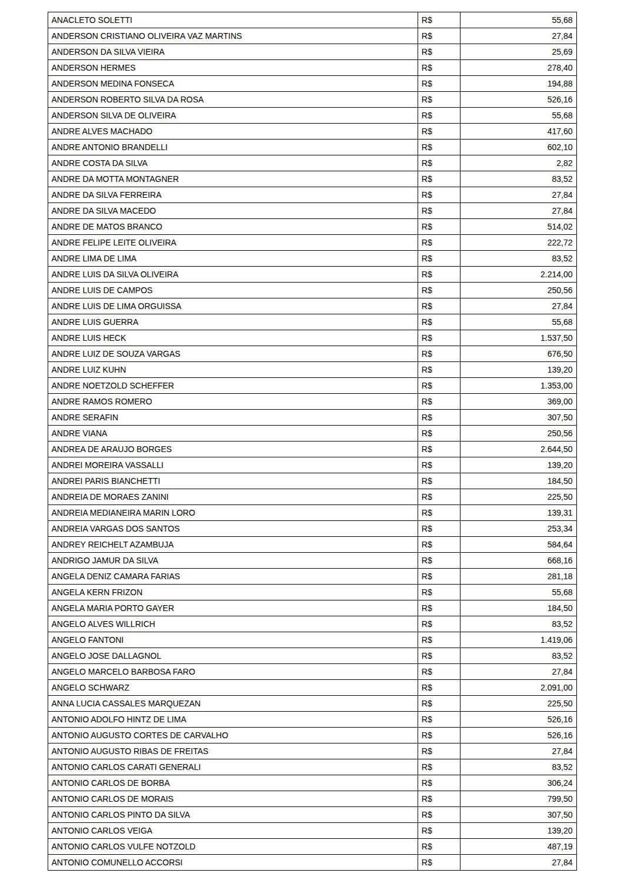| ANACLETO SOLETTI | R$ | 55,68 |
| ANDERSON CRISTIANO OLIVEIRA VAZ MARTINS | R$ | 27,84 |
| ANDERSON DA SILVA VIEIRA | R$ | 25,69 |
| ANDERSON HERMES | R$ | 278,40 |
| ANDERSON MEDINA FONSECA | R$ | 194,88 |
| ANDERSON ROBERTO SILVA DA ROSA | R$ | 526,16 |
| ANDERSON SILVA DE OLIVEIRA | R$ | 55,68 |
| ANDRE ALVES MACHADO | R$ | 417,60 |
| ANDRE ANTONIO BRANDELLI | R$ | 602,10 |
| ANDRE COSTA DA SILVA | R$ | 2,82 |
| ANDRE DA MOTTA MONTAGNER | R$ | 83,52 |
| ANDRE DA SILVA FERREIRA | R$ | 27,84 |
| ANDRE DA SILVA MACEDO | R$ | 27,84 |
| ANDRE DE MATOS BRANCO | R$ | 514,02 |
| ANDRE FELIPE LEITE OLIVEIRA | R$ | 222,72 |
| ANDRE LIMA DE LIMA | R$ | 83,52 |
| ANDRE LUIS DA SILVA OLIVEIRA | R$ | 2.214,00 |
| ANDRE LUIS DE CAMPOS | R$ | 250,56 |
| ANDRE LUIS DE LIMA ORGUISSA | R$ | 27,84 |
| ANDRE LUIS GUERRA | R$ | 55,68 |
| ANDRE LUIS HECK | R$ | 1.537,50 |
| ANDRE LUIZ DE SOUZA VARGAS | R$ | 676,50 |
| ANDRE LUIZ KUHN | R$ | 139,20 |
| ANDRE NOETZOLD SCHEFFER | R$ | 1.353,00 |
| ANDRE RAMOS ROMERO | R$ | 369,00 |
| ANDRE SERAFIN | R$ | 307,50 |
| ANDRE VIANA | R$ | 250,56 |
| ANDREA DE ARAUJO BORGES | R$ | 2.644,50 |
| ANDREI MOREIRA VASSALLI | R$ | 139,20 |
| ANDREI PARIS BIANCHETTI | R$ | 184,50 |
| ANDREIA DE MORAES ZANINI | R$ | 225,50 |
| ANDREIA MEDIANEIRA MARIN LORO | R$ | 139,31 |
| ANDREIA VARGAS DOS SANTOS | R$ | 253,34 |
| ANDREY REICHELT AZAMBUJA | R$ | 584,64 |
| ANDRIGO JAMUR DA SILVA | R$ | 668,16 |
| ANGELA DENIZ CAMARA FARIAS | R$ | 281,18 |
| ANGELA KERN FRIZON | R$ | 55,68 |
| ANGELA MARIA PORTO GAYER | R$ | 184,50 |
| ANGELO ALVES WILLRICH | R$ | 83,52 |
| ANGELO FANTONI | R$ | 1.419,06 |
| ANGELO JOSE DALLAGNOL | R$ | 83,52 |
| ANGELO MARCELO BARBOSA FARO | R$ | 27,84 |
| ANGELO SCHWARZ | R$ | 2.091,00 |
| ANNA LUCIA CASSALES MARQUEZAN | R$ | 225,50 |
| ANTONIO ADOLFO HINTZ DE LIMA | R$ | 526,16 |
| ANTONIO AUGUSTO CORTES DE CARVALHO | R$ | 526,16 |
| ANTONIO AUGUSTO RIBAS DE FREITAS | R$ | 27,84 |
| ANTONIO CARLOS CARATI GENERALI | R$ | 83,52 |
| ANTONIO CARLOS DE BORBA | R$ | 306,24 |
| ANTONIO CARLOS DE MORAIS | R$ | 799,50 |
| ANTONIO CARLOS PINTO DA SILVA | R$ | 307,50 |
| ANTONIO CARLOS VEIGA | R$ | 139,20 |
| ANTONIO CARLOS VULFE NOTZOLD | R$ | 487,19 |
| ANTONIO COMUNELLO ACCORSI | R$ | 27,84 |